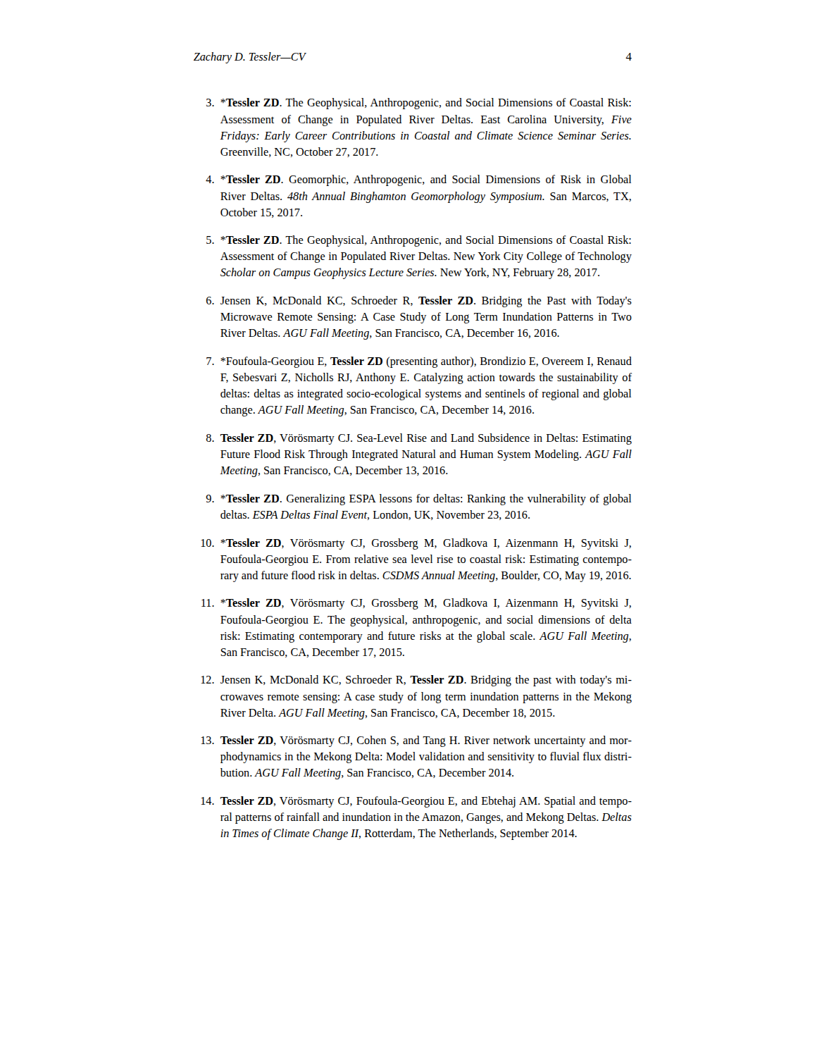Zachary D. Tessler—CV 4
3. *Tessler ZD. The Geophysical, Anthropogenic, and Social Dimensions of Coastal Risk: Assessment of Change in Populated River Deltas. East Carolina University, Five Fridays: Early Career Contributions in Coastal and Climate Science Seminar Series. Greenville, NC, October 27, 2017.
4. *Tessler ZD. Geomorphic, Anthropogenic, and Social Dimensions of Risk in Global River Deltas. 48th Annual Binghamton Geomorphology Symposium. San Marcos, TX, October 15, 2017.
5. *Tessler ZD. The Geophysical, Anthropogenic, and Social Dimensions of Coastal Risk: Assessment of Change in Populated River Deltas. New York City College of Technology Scholar on Campus Geophysics Lecture Series. New York, NY, February 28, 2017.
6. Jensen K, McDonald KC, Schroeder R, Tessler ZD. Bridging the Past with Today's Microwave Remote Sensing: A Case Study of Long Term Inundation Patterns in Two River Deltas. AGU Fall Meeting, San Francisco, CA, December 16, 2016.
7. *Foufoula-Georgiou E, Tessler ZD (presenting author), Brondizio E, Overeem I, Renaud F, Sebesvari Z, Nicholls RJ, Anthony E. Catalyzing action towards the sustainability of deltas: deltas as integrated socio-ecological systems and sentinels of regional and global change. AGU Fall Meeting, San Francisco, CA, December 14, 2016.
8. Tessler ZD, Vörösmarty CJ. Sea-Level Rise and Land Subsidence in Deltas: Estimating Future Flood Risk Through Integrated Natural and Human System Modeling. AGU Fall Meeting, San Francisco, CA, December 13, 2016.
9. *Tessler ZD. Generalizing ESPA lessons for deltas: Ranking the vulnerability of global deltas. ESPA Deltas Final Event, London, UK, November 23, 2016.
10. *Tessler ZD, Vörösmarty CJ, Grossberg M, Gladkova I, Aizenmann H, Syvitski J, Foufoula-Georgiou E. From relative sea level rise to coastal risk: Estimating contemporary and future flood risk in deltas. CSDMS Annual Meeting, Boulder, CO, May 19, 2016.
11. *Tessler ZD, Vörösmarty CJ, Grossberg M, Gladkova I, Aizenmann H, Syvitski J, Foufoula-Georgiou E. The geophysical, anthropogenic, and social dimensions of delta risk: Estimating contemporary and future risks at the global scale. AGU Fall Meeting, San Francisco, CA, December 17, 2015.
12. Jensen K, McDonald KC, Schroeder R, Tessler ZD. Bridging the past with today's microwaves remote sensing: A case study of long term inundation patterns in the Mekong River Delta. AGU Fall Meeting, San Francisco, CA, December 18, 2015.
13. Tessler ZD, Vörösmarty CJ, Cohen S, and Tang H. River network uncertainty and morphodynamics in the Mekong Delta: Model validation and sensitivity to fluvial flux distribution. AGU Fall Meeting, San Francisco, CA, December 2014.
14. Tessler ZD, Vörösmarty CJ, Foufoula-Georgiou E, and Ebtehaj AM. Spatial and temporal patterns of rainfall and inundation in the Amazon, Ganges, and Mekong Deltas. Deltas in Times of Climate Change II, Rotterdam, The Netherlands, September 2014.